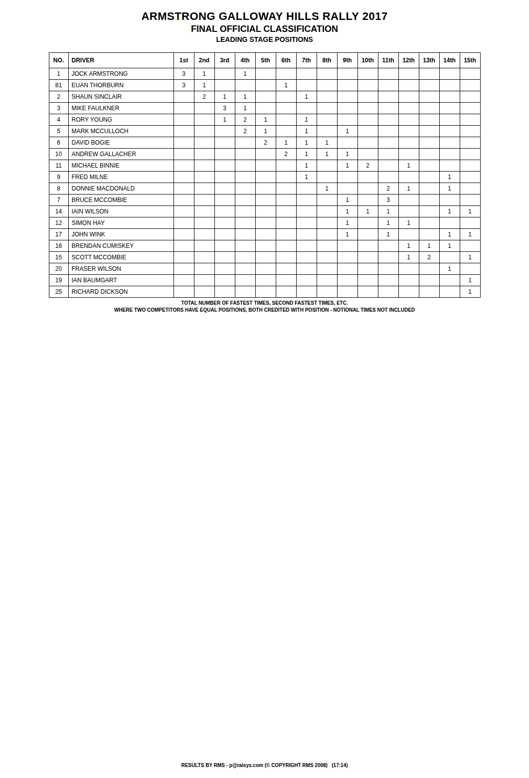ARMSTRONG GALLOWAY HILLS RALLY 2017
FINAL OFFICIAL CLASSIFICATION
LEADING STAGE POSITIONS
| NO. | DRIVER | 1st | 2nd | 3rd | 4th | 5th | 6th | 7th | 8th | 9th | 10th | 11th | 12th | 13th | 14th | 15th |
| --- | --- | --- | --- | --- | --- | --- | --- | --- | --- | --- | --- | --- | --- | --- | --- | --- |
| 1 | JOCK ARMSTRONG | 3 | 1 | | 1 | | | | | | | | | | | |
| 81 | EUAN THORBURN | 3 | 1 | | | | 1 | | | | | | | | | |
| 2 | SHAUN SINCLAIR | | 2 | 1 | 1 | | | 1 | | | | | | | | |
| 3 | MIKE FAULKNER | | | 3 | 1 | | | | | | | | | | | |
| 4 | RORY YOUNG | | | 1 | 2 | 1 | | 1 | | | | | | | | |
| 5 | MARK MCCULLOCH | | | | 2 | 1 | | 1 | | 1 | | | | | | |
| 6 | DAVID BOGIE | | | | | 2 | 1 | 1 | 1 | | | | | | | |
| 10 | ANDREW GALLACHER | | | | | | 2 | 1 | 1 | 1 | | | | | | |
| 11 | MICHAEL BINNIE | | | | | | | 1 | | 1 | 2 | | 1 | | | |
| 9 | FRED MILNE | | | | | | | 1 | | | | | | | 1 | |
| 8 | DONNIE MACDONALD | | | | | | | | 1 | | | 2 | 1 | | 1 | |
| 7 | BRUCE MCCOMBIE | | | | | | | | | 1 | | 3 | | | | |
| 14 | IAIN WILSON | | | | | | | | | 1 | 1 | 1 | | | 1 | 1 |
| 12 | SIMON HAY | | | | | | | | | 1 | | 1 | 1 | | | |
| 17 | JOHN WINK | | | | | | | | | 1 | | 1 | | | 1 | 1 |
| 16 | BRENDAN CUMISKEY | | | | | | | | | | | | 1 | 1 | 1 | |
| 15 | SCOTT MCCOMBIE | | | | | | | | | | | | 1 | 2 | | 1 |
| 20 | FRASER WILSON | | | | | | | | | | | | | | 1 | |
| 19 | IAN BAUMGART | | | | | | | | | | | | | | | 1 |
| 25 | RICHARD DICKSON | | | | | | | | | | | | | | | 1 |
TOTAL NUMBER OF FASTEST TIMES, SECOND FASTEST TIMES, ETC.
WHERE TWO COMPETITORS HAVE EQUAL POSITIONS, BOTH CREDITED WITH POSITION - NOTIONAL TIMES NOT INCLUDED
RESULTS BY RMS - p@ralsys.com (© COPYRIGHT RMS 2008) (17:14)